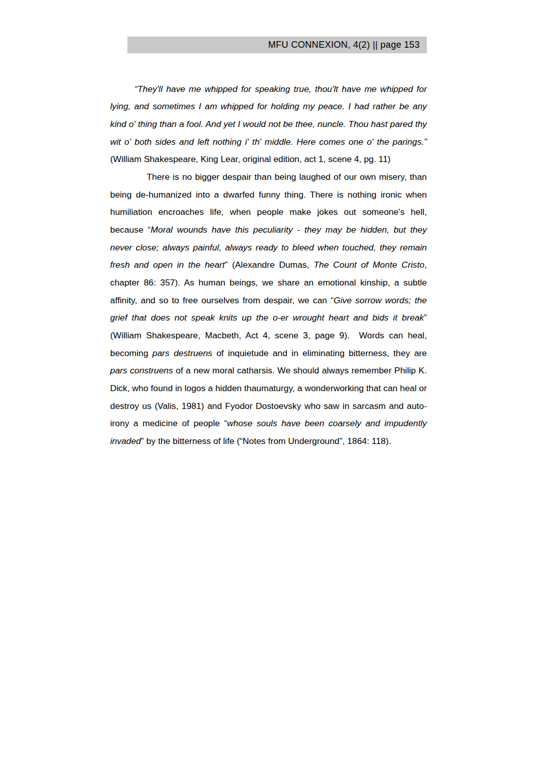MFU CONNEXION, 4(2) || page 153
“They'll have me whipped for speaking true, thou'lt have me whipped for lying, and sometimes I am whipped for holding my peace. I had rather be any kind o' thing than a fool. And yet I would not be thee, nuncle. Thou hast pared thy wit o' both sides and left nothing i' th' middle. Here comes one o' the parings.” (William Shakespeare, King Lear, original edition, act 1, scene 4, pg. 11)
There is no bigger despair than being laughed of our own misery, than being de-humanized into a dwarfed funny thing. There is nothing ironic when humiliation encroaches life, when people make jokes out someone's hell, because “Moral wounds have this peculiarity - they may be hidden, but they never close; always painful, always ready to bleed when touched, they remain fresh and open in the heart” (Alexandre Dumas, The Count of Monte Cristo, chapter 86: 357). As human beings, we share an emotional kinship, a subtle affinity, and so to free ourselves from despair, we can “Give sorrow words; the grief that does not speak knits up the o-er wrought heart and bids it break” (William Shakespeare, Macbeth, Act 4, scene 3, page 9). Words can heal, becoming pars destruens of inquietude and in eliminating bitterness, they are pars construens of a new moral catharsis. We should always remember Philip K. Dick, who found in logos a hidden thaumaturgy, a wonderworking that can heal or destroy us (Valis, 1981) and Fyodor Dostoevsky who saw in sarcasm and auto-irony a medicine of people “whose souls have been coarsely and impudently invaded” by the bitterness of life (“Notes from Underground”, 1864: 118).